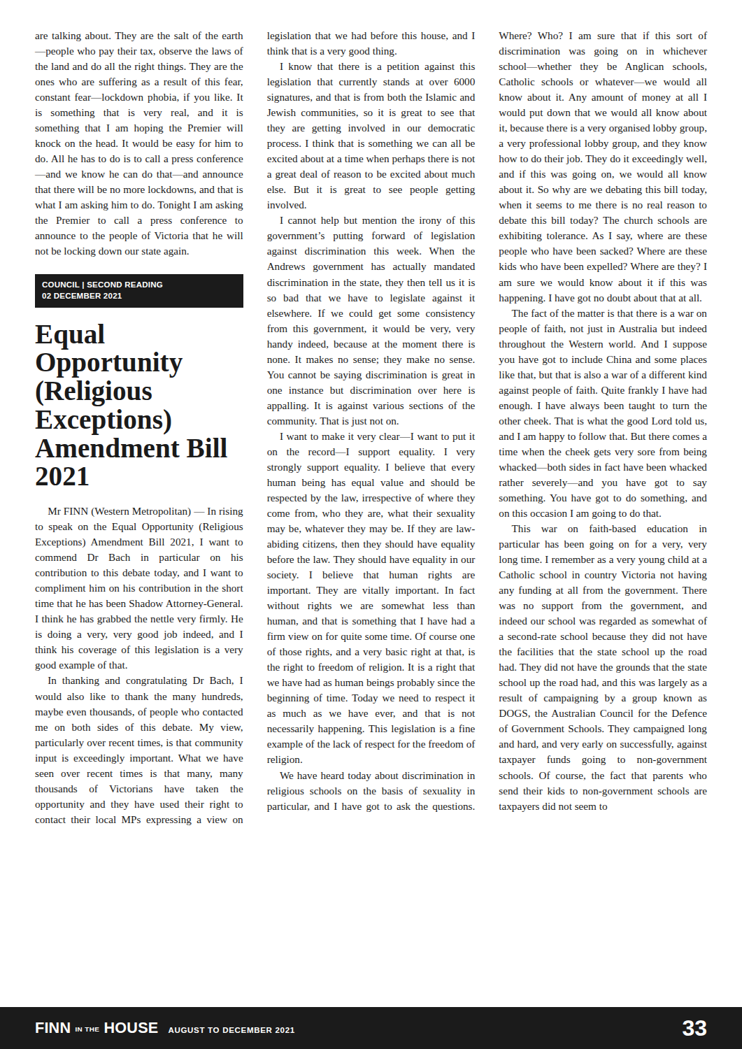are talking about. They are the salt of the earth—people who pay their tax, observe the laws of the land and do all the right things. They are the ones who are suffering as a result of this fear, constant fear—lockdown phobia, if you like. It is something that is very real, and it is something that I am hoping the Premier will knock on the head. It would be easy for him to do. All he has to do is to call a press conference—and we know he can do that—and announce that there will be no more lockdowns, and that is what I am asking him to do. Tonight I am asking the Premier to call a press conference to announce to the people of Victoria that he will not be locking down our state again.
COUNCIL | Second reading
02 December 2021
Equal Opportunity (Religious Exceptions) Amendment Bill 2021
Mr FINN (Western Metropolitan) — In rising to speak on the Equal Opportunity (Religious Exceptions) Amendment Bill 2021, I want to commend Dr Bach in particular on his contribution to this debate today, and I want to compliment him on his contribution in the short time that he has been Shadow Attorney-General. I think he has grabbed the nettle very firmly. He is doing a very, very good job indeed, and I think his coverage of this legislation is a very good example of that.
In thanking and congratulating Dr Bach, I would also like to thank the many hundreds, maybe even thousands, of people who contacted me on both sides of this debate. My view, particularly over recent times, is that community input is exceedingly important. What we have seen over recent times is that many, many thousands of Victorians have taken the opportunity and they have used their right to contact their local MPs expressing a view on legislation that we had before this house, and I think that is a very good thing.
I know that there is a petition against this legislation that currently stands at over 6000 signatures, and that is from both the Islamic and Jewish communities, so it is great to see that they are getting involved in our democratic process. I think that is something we can all be excited about at a time when perhaps there is not a great deal of reason to be excited about much else. But it is great to see people getting involved.
I cannot help but mention the irony of this government’s putting forward of legislation against discrimination this week. When the Andrews government has actually mandated discrimination in the state, they then tell us it is so bad that we have to legislate against it elsewhere. If we could get some consistency from this government, it would be very, very handy indeed, because at the moment there is none. It makes no sense; they make no sense. You cannot be saying discrimination is great in one instance but discrimination over here is appalling. It is against various sections of the community. That is just not on.
I want to make it very clear—I want to put it on the record—I support equality. I very strongly support equality. I believe that every human being has equal value and should be respected by the law, irrespective of where they come from, who they are, what their sexuality may be, whatever they may be. If they are law-abiding citizens, then they should have equality before the law. They should have equality in our society. I believe that human rights are important. They are vitally important. In fact without rights we are somewhat less than human, and that is something that I have had a firm view on for quite some time. Of course one of those rights, and a very basic right at that, is the right to freedom of religion. It is a right that we have had as human beings probably since the beginning of time. Today we need to respect it as much as we have ever, and that is not necessarily happening. This legislation is a fine example of the lack of respect for the freedom of religion.
We have heard today about discrimination in religious schools on the basis of sexuality in particular, and I have got to ask the questions. Where? Who? I am sure that if this sort of discrimination was going on in whichever school—whether they be Anglican schools, Catholic schools or whatever—we would all know about it. Any amount of money at all I would put down that we would all know about it, because there is a very organised lobby group, a very professional lobby group, and they know how to do their job. They do it exceedingly well, and if this was going on, we would all know about it. So why are we debating this bill today, when it seems to me there is no real reason to debate this bill today? The church schools are exhibiting tolerance. As I say, where are these people who have been sacked? Where are these kids who have been expelled? Where are they? I am sure we would know about it if this was happening. I have got no doubt about that at all.
The fact of the matter is that there is a war on people of faith, not just in Australia but indeed throughout the Western world. And I suppose you have got to include China and some places like that, but that is also a war of a different kind against people of faith. Quite frankly I have had enough. I have always been taught to turn the other cheek. That is what the good Lord told us, and I am happy to follow that. But there comes a time when the cheek gets very sore from being whacked—both sides in fact have been whacked rather severely—and you have got to say something. You have got to do something, and on this occasion I am going to do that.
This war on faith-based education in particular has been going on for a very, very long time. I remember as a very young child at a Catholic school in country Victoria not having any funding at all from the government. There was no support from the government, and indeed our school was regarded as somewhat of a second-rate school because they did not have the facilities that the state school up the road had. They did not have the grounds that the state school up the road had, and this was largely as a result of campaigning by a group known as DOGS, the Australian Council for the Defence of Government Schools. They campaigned long and hard, and very early on successfully, against taxpayer funds going to non-government schools. Of course, the fact that parents who send their kids to non-government schools are taxpayers did not seem to
FINN IN THE HOUSE AUGUST TO DECEMBER 2021
33